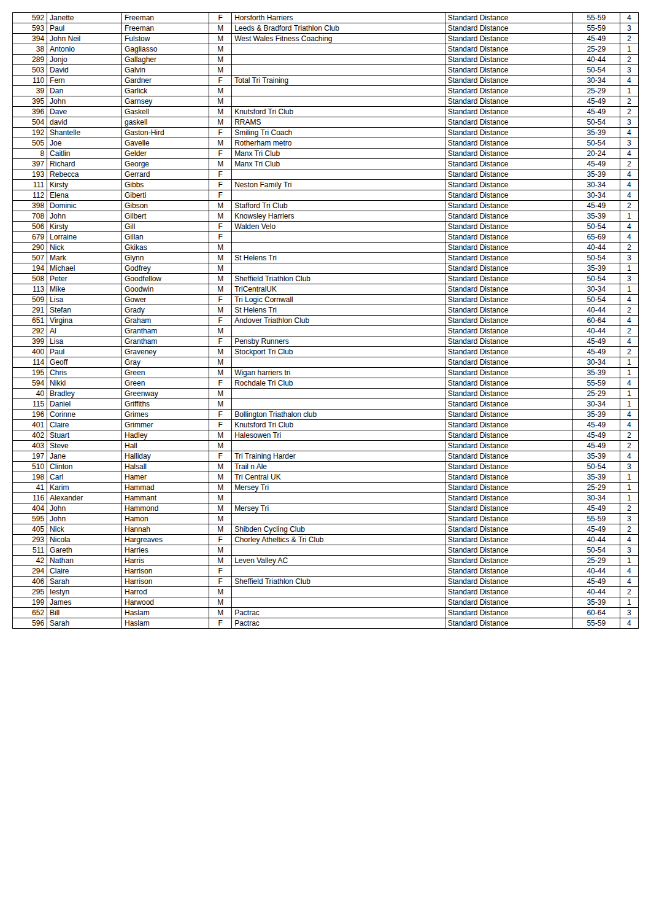| 592 | Janette | Freeman | F | Horsforth Harriers | Standard Distance | 55-59 | 4 |
| 593 | Paul | Freeman | M | Leeds & Bradford Triathlon Club | Standard Distance | 55-59 | 3 |
| 394 | John Neil | Fulstow | M | West Wales Fitness Coaching | Standard Distance | 45-49 | 2 |
| 38 | Antonio | Gagliasso | M | | Standard Distance | 25-29 | 1 |
| 289 | Jonjo | Gallagher | M | | Standard Distance | 40-44 | 2 |
| 503 | David | Galvin | M | | Standard Distance | 50-54 | 3 |
| 110 | Fern | Gardner | F | Total Tri Training | Standard Distance | 30-34 | 4 |
| 39 | Dan | Garlick | M | | Standard Distance | 25-29 | 1 |
| 395 | John | Garnsey | M | | Standard Distance | 45-49 | 2 |
| 396 | Dave | Gaskell | M | Knutsford Tri Club | Standard Distance | 45-49 | 2 |
| 504 | david | gaskell | M | RRAMS | Standard Distance | 50-54 | 3 |
| 192 | Shantelle | Gaston-Hird | F | Smiling Tri Coach | Standard Distance | 35-39 | 4 |
| 505 | Joe | Gavelle | M | Rotherham metro | Standard Distance | 50-54 | 3 |
| 8 | Caitlin | Gelder | F | Manx Tri Club | Standard Distance | 20-24 | 4 |
| 397 | Richard | George | M | Manx Tri Club | Standard Distance | 45-49 | 2 |
| 193 | Rebecca | Gerrard | F | | Standard Distance | 35-39 | 4 |
| 111 | Kirsty | Gibbs | F | Neston Family Tri | Standard Distance | 30-34 | 4 |
| 112 | Elena | Giberti | F | | Standard Distance | 30-34 | 4 |
| 398 | Dominic | Gibson | M | Stafford Tri Club | Standard Distance | 45-49 | 2 |
| 708 | John | Gilbert | M | Knowsley Harriers | Standard Distance | 35-39 | 1 |
| 506 | Kirsty | Gill | F | Walden Velo | Standard Distance | 50-54 | 4 |
| 679 | Lorraine | Gillan | F | | Standard Distance | 65-69 | 4 |
| 290 | Nick | Gkikas | M | | Standard Distance | 40-44 | 2 |
| 507 | Mark | Glynn | M | St Helens Tri | Standard Distance | 50-54 | 3 |
| 194 | Michael | Godfrey | M | | Standard Distance | 35-39 | 1 |
| 508 | Peter | Goodfellow | M | Sheffield Triathlon Club | Standard Distance | 50-54 | 3 |
| 113 | Mike | Goodwin | M | TriCentralUK | Standard Distance | 30-34 | 1 |
| 509 | Lisa | Gower | F | Tri Logic Cornwall | Standard Distance | 50-54 | 4 |
| 291 | Stefan | Grady | M | St Helens Tri | Standard Distance | 40-44 | 2 |
| 651 | Virgina | Graham | F | Andover Triathlon Club | Standard Distance | 60-64 | 4 |
| 292 | Al | Grantham | M | | Standard Distance | 40-44 | 2 |
| 399 | Lisa | Grantham | F | Pensby Runners | Standard Distance | 45-49 | 4 |
| 400 | Paul | Graveney | M | Stockport Tri Club | Standard Distance | 45-49 | 2 |
| 114 | Geoff | Gray | M | | Standard Distance | 30-34 | 1 |
| 195 | Chris | Green | M | Wigan harriers tri | Standard Distance | 35-39 | 1 |
| 594 | Nikki | Green | F | Rochdale Tri Club | Standard Distance | 55-59 | 4 |
| 40 | Bradley | Greenway | M | | Standard Distance | 25-29 | 1 |
| 115 | Daniel | Griffiths | M | | Standard Distance | 30-34 | 1 |
| 196 | Corinne | Grimes | F | Bollington Triathalon club | Standard Distance | 35-39 | 4 |
| 401 | Claire | Grimmer | F | Knutsford Tri Club | Standard Distance | 45-49 | 4 |
| 402 | Stuart | Hadley | M | Halesowen Tri | Standard Distance | 45-49 | 2 |
| 403 | Steve | Hall | M | | Standard Distance | 45-49 | 2 |
| 197 | Jane | Halliday | F | Tri Training Harder | Standard Distance | 35-39 | 4 |
| 510 | Clinton | Halsall | M | Trail n Ale | Standard Distance | 50-54 | 3 |
| 198 | Carl | Hamer | M | Tri Central UK | Standard Distance | 35-39 | 1 |
| 41 | Karim | Hammad | M | Mersey Tri | Standard Distance | 25-29 | 1 |
| 116 | Alexander | Hammant | M | | Standard Distance | 30-34 | 1 |
| 404 | John | Hammond | M | Mersey Tri | Standard Distance | 45-49 | 2 |
| 595 | John | Hamon | M | | Standard Distance | 55-59 | 3 |
| 405 | Nick | Hannah | M | Shibden Cycling Club | Standard Distance | 45-49 | 2 |
| 293 | Nicola | Hargreaves | F | Chorley Atheltics & Tri Club | Standard Distance | 40-44 | 4 |
| 511 | Gareth | Harries | M | | Standard Distance | 50-54 | 3 |
| 42 | Nathan | Harris | M | Leven Valley AC | Standard Distance | 25-29 | 1 |
| 294 | Claire | Harrison | F | | Standard Distance | 40-44 | 4 |
| 406 | Sarah | Harrison | F | Sheffield Triathlon Club | Standard Distance | 45-49 | 4 |
| 295 | Iestyn | Harrod | M | | Standard Distance | 40-44 | 2 |
| 199 | James | Harwood | M | | Standard Distance | 35-39 | 1 |
| 652 | Bill | Haslam | M | Pactrac | Standard Distance | 60-64 | 3 |
| 596 | Sarah | Haslam | F | Pactrac | Standard Distance | 55-59 | 4 |